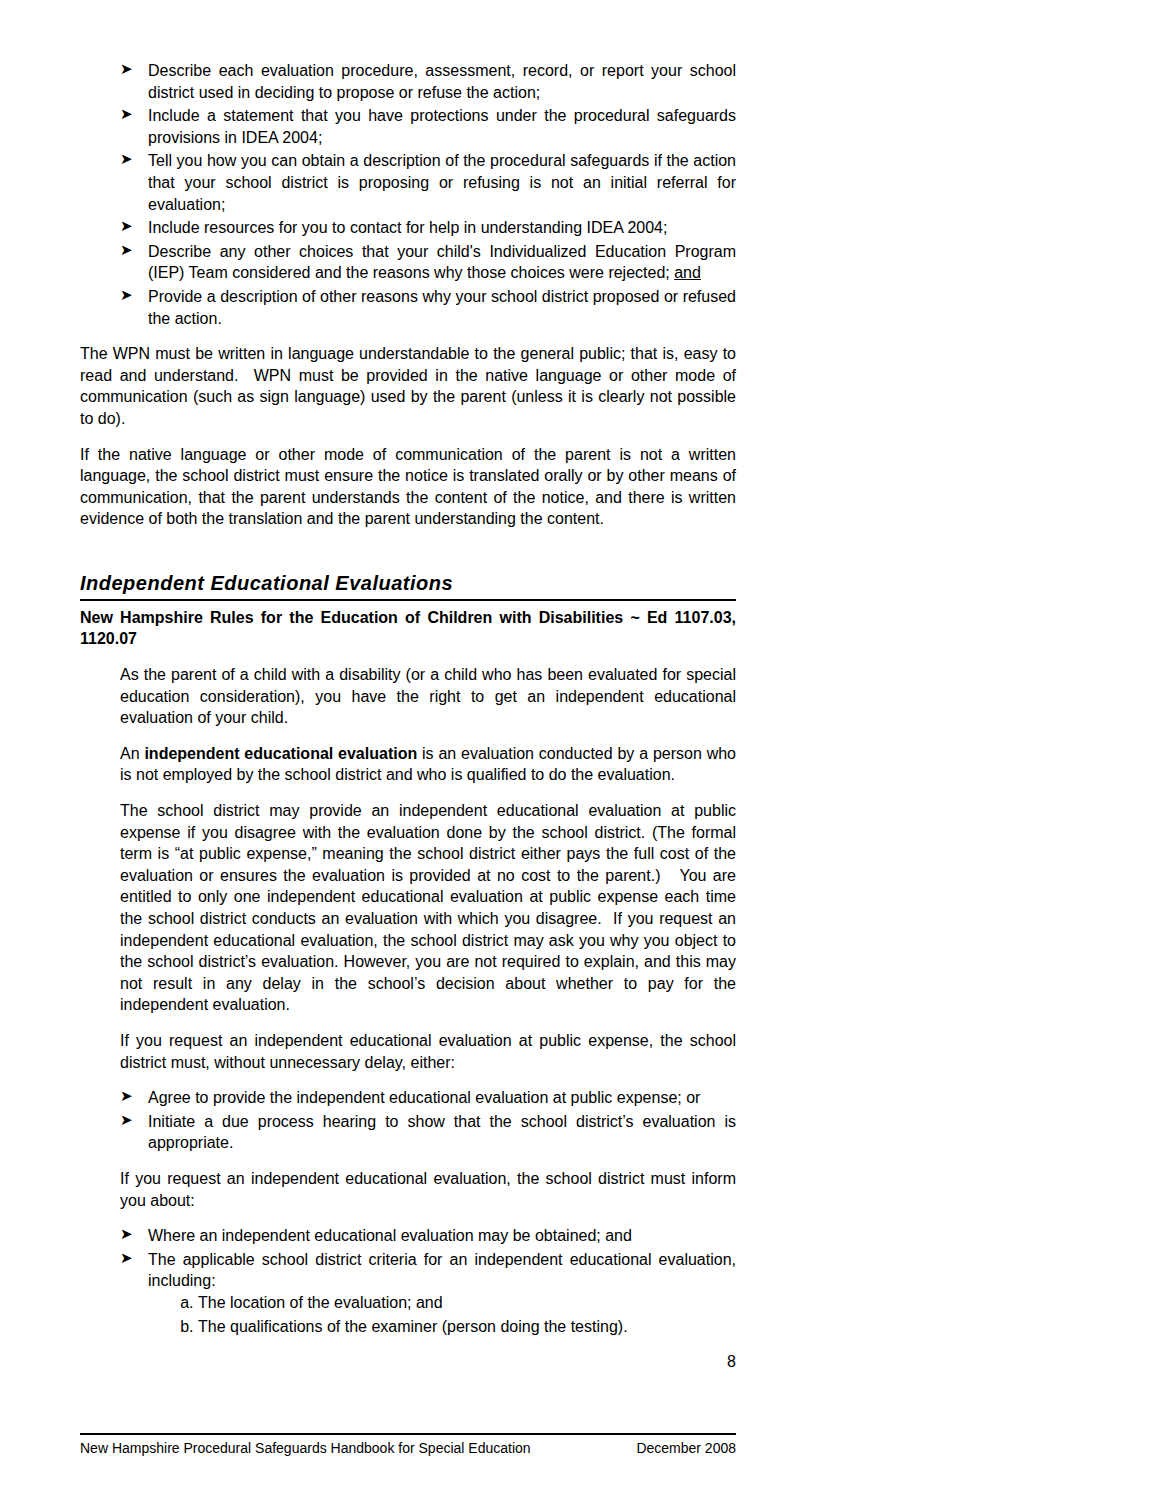Describe each evaluation procedure, assessment, record, or report your school district used in deciding to propose or refuse the action;
Include a statement that you have protections under the procedural safeguards provisions in IDEA 2004;
Tell you how you can obtain a description of the procedural safeguards if the action that your school district is proposing or refusing is not an initial referral for evaluation;
Include resources for you to contact for help in understanding IDEA 2004;
Describe any other choices that your child's Individualized Education Program (IEP) Team considered and the reasons why those choices were rejected; and
Provide a description of other reasons why your school district proposed or refused the action.
The WPN must be written in language understandable to the general public; that is, easy to read and understand. WPN must be provided in the native language or other mode of communication (such as sign language) used by the parent (unless it is clearly not possible to do).
If the native language or other mode of communication of the parent is not a written language, the school district must ensure the notice is translated orally or by other means of communication, that the parent understands the content of the notice, and there is written evidence of both the translation and the parent understanding the content.
Independent Educational Evaluations
New Hampshire Rules for the Education of Children with Disabilities ~ Ed 1107.03, 1120.07
As the parent of a child with a disability (or a child who has been evaluated for special education consideration), you have the right to get an independent educational evaluation of your child.
An independent educational evaluation is an evaluation conducted by a person who is not employed by the school district and who is qualified to do the evaluation.
The school district may provide an independent educational evaluation at public expense if you disagree with the evaluation done by the school district. (The formal term is “at public expense,” meaning the school district either pays the full cost of the evaluation or ensures the evaluation is provided at no cost to the parent.) You are entitled to only one independent educational evaluation at public expense each time the school district conducts an evaluation with which you disagree. If you request an independent educational evaluation, the school district may ask you why you object to the school district’s evaluation. However, you are not required to explain, and this may not result in any delay in the school’s decision about whether to pay for the independent evaluation.
If you request an independent educational evaluation at public expense, the school district must, without unnecessary delay, either:
Agree to provide the independent educational evaluation at public expense; or
Initiate a due process hearing to show that the school district’s evaluation is appropriate.
If you request an independent educational evaluation, the school district must inform you about:
Where an independent educational evaluation may be obtained; and
The applicable school district criteria for an independent educational evaluation, including:
The location of the evaluation; and
The qualifications of the examiner (person doing the testing).
8
New Hampshire Procedural Safeguards Handbook for Special Education December 2008